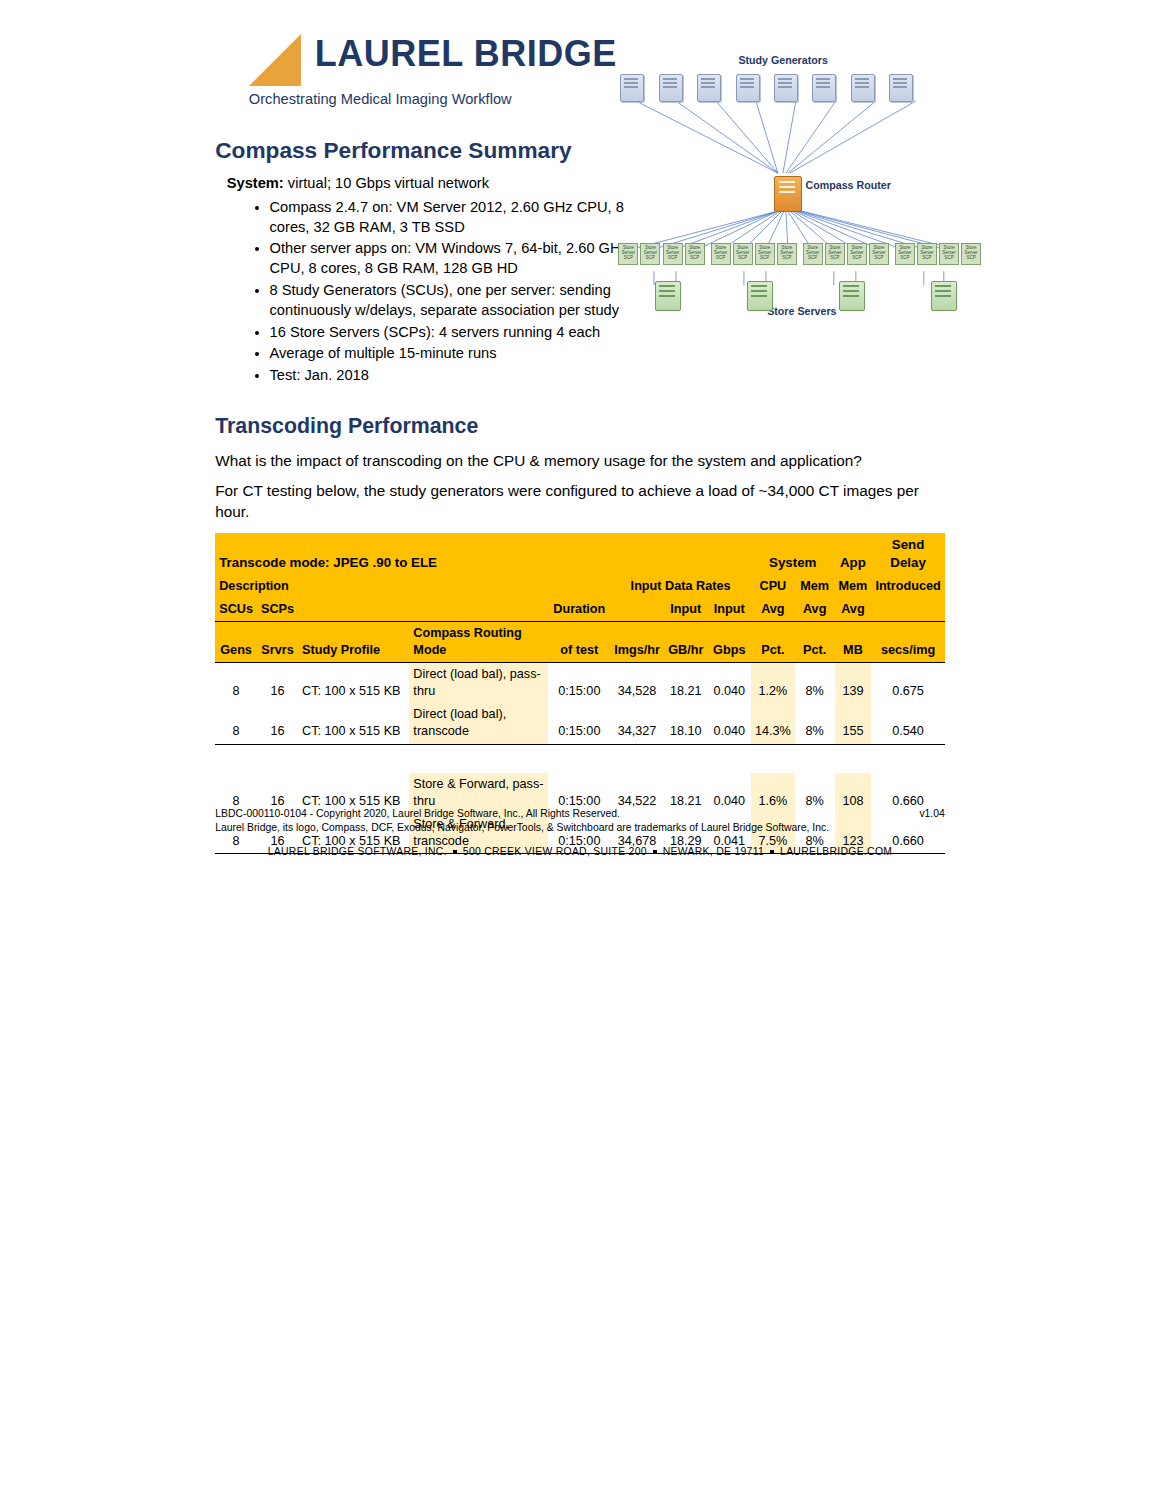LAUREL BRIDGE
Orchestrating Medical Imaging Workflow
Study Generators
Compass Router
Store Servers
Store
Server
SCP
Store
Server
SCP
Store
Server
SCP
Store
Server
SCP
Store
Server
SCP
Store
Server
SCP
Store
Server
SCP
Store
Server
SCP
Store
Server
SCP
Store
Server
SCP
Store
Server
SCP
Store
Server
SCP
Store
Server
SCP
Store
Server
SCP
Store
Server
SCP
Store
Server
SCP
Compass Performance Summary
System: virtual; 10 Gbps virtual network
Compass 2.4.7 on: VM Server 2012, 2.60 GHz CPU, 8 cores, 32 GB RAM, 3 TB SSD
Other server apps on: VM Windows 7, 64-bit, 2.60 GHz CPU, 8 cores, 8 GB RAM, 128 GB HD
8 Study Generators (SCUs), one per server: sending continuously w/delays, separate association per study
16 Store Servers (SCPs): 4 servers running 4 each
Average of multiple 15-minute runs
Test: Jan. 2018
Transcoding Performance
What is the impact of transcoding on the CPU & memory usage for the system and application?
For CT testing below, the study generators were configured to achieve a load of ~34,000 CT images per hour.
| Transcode mode: JPEG .90 to ELE | System | App | Send Delay |
| Description | | Input Data Rates | CPU | Mem | Mem | Introduced |
| SCUs | SCPs | | Duration | | Input | Input | Avg | Avg | Avg | |
| Gens | Srvrs | Study Profile | Compass Routing Mode | of test | Imgs/hr | GB/hr | Gbps | Pct. | Pct. | MB | secs/img |
| 8 | 16 | CT: 100 x 515 KB | Direct (load bal), pass-thru | 0:15:00 | 34,528 | 18.21 | 0.040 | 1.2% | 8% | 139 | 0.675 |
| 8 | 16 | CT: 100 x 515 KB | Direct (load bal), transcode | 0:15:00 | 34,327 | 18.10 | 0.040 | 14.3% | 8% | 155 | 0.540 |
| 8 | 16 | CT: 100 x 515 KB | Store & Forward, pass-thru | 0:15:00 | 34,522 | 18.21 | 0.040 | 1.6% | 8% | 108 | 0.660 |
| 8 | 16 | CT: 100 x 515 KB | Store & Forward, transcode | 0:15:00 | 34,678 | 18.29 | 0.041 | 7.5% | 8% | 123 | 0.660 |
LBDC-000110-0104 - Copyright 2020, Laurel Bridge Software, Inc., All Rights Reserved.
Laurel Bridge, its logo, Compass, DCF, Exodus, Navigator, PowerTools, & Switchboard are trademarks of Laurel Bridge Software, Inc.
v1.04
LAUREL BRIDGE SOFTWARE, INC. 500 CREEK VIEW ROAD, SUITE 200 NEWARK, DE 19711 LAURELBRIDGE.COM